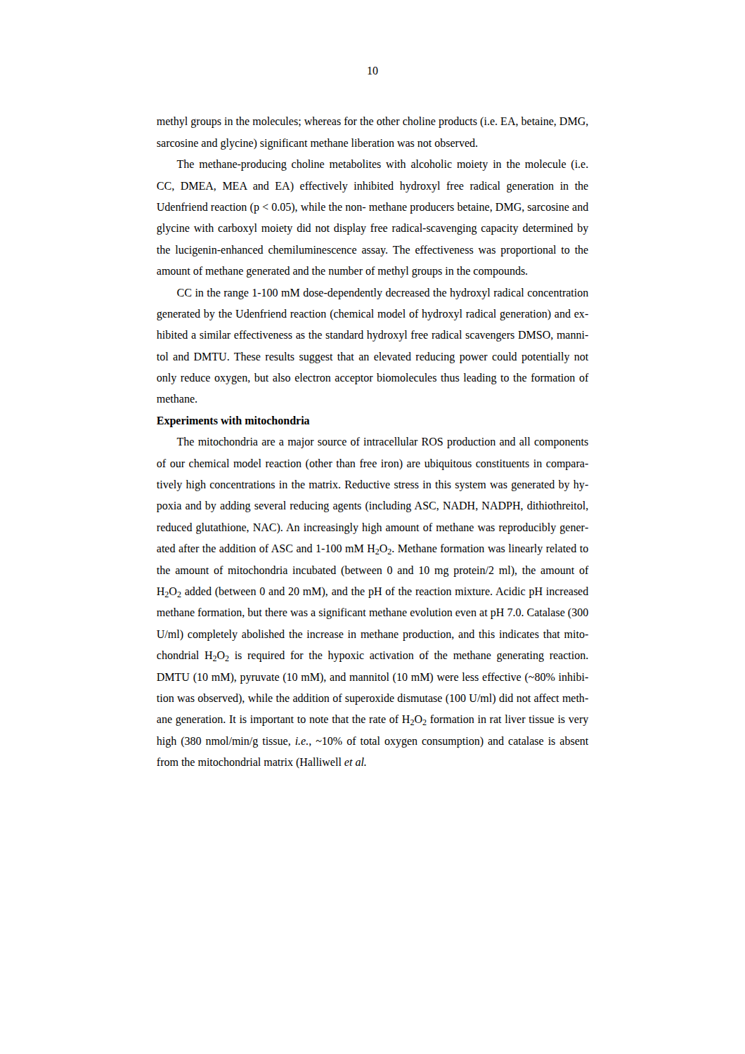10
methyl groups in the molecules; whereas for the other choline products (i.e. EA, betaine, DMG, sarcosine and glycine) significant methane liberation was not observed.
The methane-producing choline metabolites with alcoholic moiety in the molecule (i.e. CC, DMEA, MEA and EA) effectively inhibited hydroxyl free radical generation in the Udenfriend reaction (p < 0.05), while the non- methane producers betaine, DMG, sarcosine and glycine with carboxyl moiety did not display free radical-scavenging capacity determined by the lucigenin-enhanced chemiluminescence assay. The effectiveness was proportional to the amount of methane generated and the number of methyl groups in the compounds.
CC in the range 1-100 mM dose-dependently decreased the hydroxyl radical concentration generated by the Udenfriend reaction (chemical model of hydroxyl radical generation) and exhibited a similar effectiveness as the standard hydroxyl free radical scavengers DMSO, mannitol and DMTU. These results suggest that an elevated reducing power could potentially not only reduce oxygen, but also electron acceptor biomolecules thus leading to the formation of methane.
Experiments with mitochondria
The mitochondria are a major source of intracellular ROS production and all components of our chemical model reaction (other than free iron) are ubiquitous constituents in comparatively high concentrations in the matrix. Reductive stress in this system was generated by hypoxia and by adding several reducing agents (including ASC, NADH, NADPH, dithiothreitol, reduced glutathione, NAC). An increasingly high amount of methane was reproducibly generated after the addition of ASC and 1-100 mM H2O2. Methane formation was linearly related to the amount of mitochondria incubated (between 0 and 10 mg protein/2 ml), the amount of H2O2 added (between 0 and 20 mM), and the pH of the reaction mixture. Acidic pH increased methane formation, but there was a significant methane evolution even at pH 7.0. Catalase (300 U/ml) completely abolished the increase in methane production, and this indicates that mitochondrial H2O2 is required for the hypoxic activation of the methane generating reaction. DMTU (10 mM), pyruvate (10 mM), and mannitol (10 mM) were less effective (~80% inhibition was observed), while the addition of superoxide dismutase (100 U/ml) did not affect methane generation. It is important to note that the rate of H2O2 formation in rat liver tissue is very high (380 nmol/min/g tissue, i.e., ~10% of total oxygen consumption) and catalase is absent from the mitochondrial matrix (Halliwell et al.